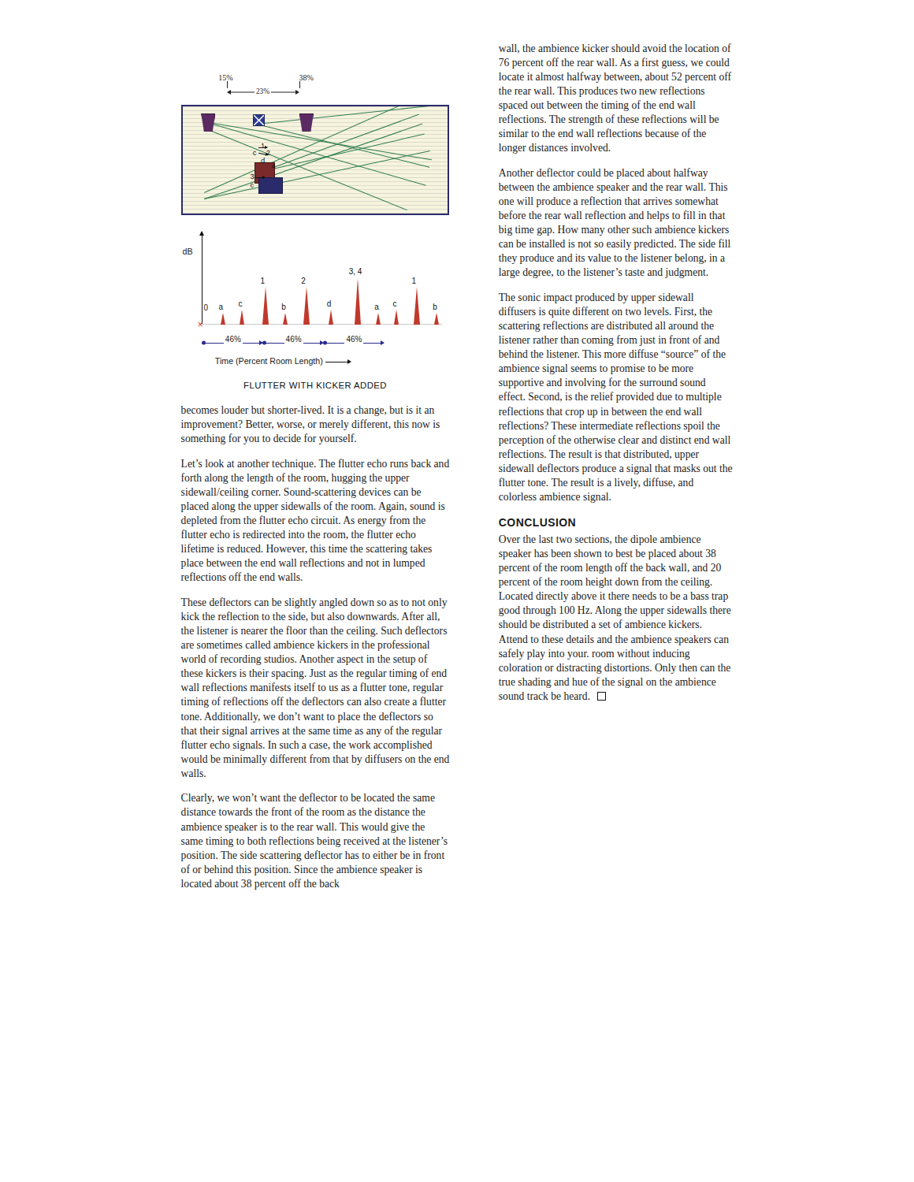wall, the ambience kicker should avoid the location of 76 percent off the rear wall. As a first guess, we could locate it almost halfway between, about 52 percent off the rear wall. This produces two new reflections spaced out between the timing of the end wall reflections. The strength of these reflections will be similar to the end wall reflections because of the longer distances involved.
Another deflector could be placed about halfway between the ambience speaker and the rear wall. This one will produce a reflection that arrives somewhat before the rear wall reflection and helps to fill in that big time gap. How many other such ambience kickers can be installed is not so easily predicted. The side fill they produce and its value to the listener belong, in a large degree, to the listener’s taste and judgment.
The sonic impact produced by upper sidewall diffusers is quite different on two levels. First, the scattering reflections are distributed all around the listener rather than coming from just in front of and behind the listener. This more diffuse “source” of the ambience signal seems to promise to be more supportive and involving for the surround sound effect. Second, is the relief provided due to multiple reflections that crop up in between the end wall reflections? These intermediate reflections spoil the perception of the otherwise clear and distinct end wall reflections. The result is that distributed, upper sidewall deflectors produce a signal that masks out the flutter tone. The result is a lively, diffuse, and colorless ambience signal.
CONCLUSION
Over the last two sections, the dipole ambience speaker has been shown to best be placed about 38 percent of the room length off the back wall, and 20 percent of the room height down from the ceiling. Located directly above it there needs to be a bass trap good through 100 Hz. Along the upper sidewalls there should be distributed a set of ambience kickers. Attend to these details and the ambience speakers can safely play into your. room without inducing coloration or distracting distortions. Only then can the true shading and hue of the signal on the ambience sound track be heard.
15% 38% 23%
1 2 3 4 c c d
dB
× 0 a c 1 b 2 d 3, 4 a c 1 b
46%
46%
46%
Time (Percent Room Length)
FLUTTER WITH KICKER ADDED
becomes louder but shorter-lived. It is a change, but is it an improvement? Better, worse, or merely different, this now is something for you to decide for yourself.
Let’s look at another technique. The flutter echo runs back and forth along the length of the room, hugging the upper sidewall/ceiling corner. Sound-scattering devices can be placed along the upper sidewalls of the room. Again, sound is depleted from the flutter echo circuit. As energy from the flutter echo is redirected into the room, the flutter echo lifetime is reduced. However, this time the scattering takes place between the end wall reflections and not in lumped reflections off the end walls.
These deflectors can be slightly angled down so as to not only kick the reflection to the side, but also downwards. After all, the listener is nearer the floor than the ceiling. Such deflectors are sometimes called ambience kickers in the professional world of recording studios. Another aspect in the setup of these kickers is their spacing. Just as the regular timing of end wall reflections manifests itself to us as a flutter tone, regular timing of reflections off the deflectors can also create a flutter tone. Additionally, we don’t want to place the deflectors so that their signal arrives at the same time as any of the regular flutter echo signals. In such a case, the work accomplished would be minimally different from that by diffusers on the end walls.
Clearly, we won’t want the deflector to be located the same distance towards the front of the room as the distance the ambience speaker is to the rear wall. This would give the same timing to both reflections being received at the listener’s position. The side scattering deflector has to either be in front of or behind this position. Since the ambience speaker is located about 38 percent off the back